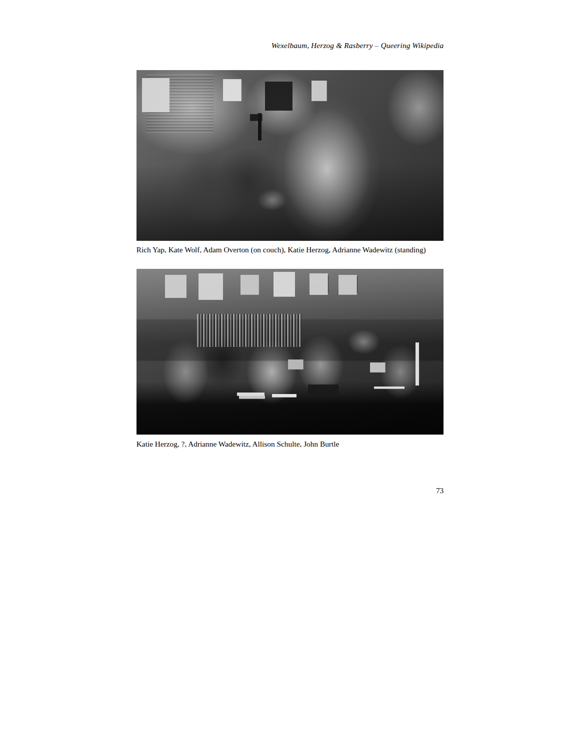Wexelbaum, Herzog & Rasberry – Queering Wikipedia
Rich Yap, Kate Wolf, Adam Overton (on couch), Katie Herzog, Adrianne Wadewitz (standing)
Katie Herzog, ?, Adrianne Wadewitz, Allison Schulte, John Burtle
73